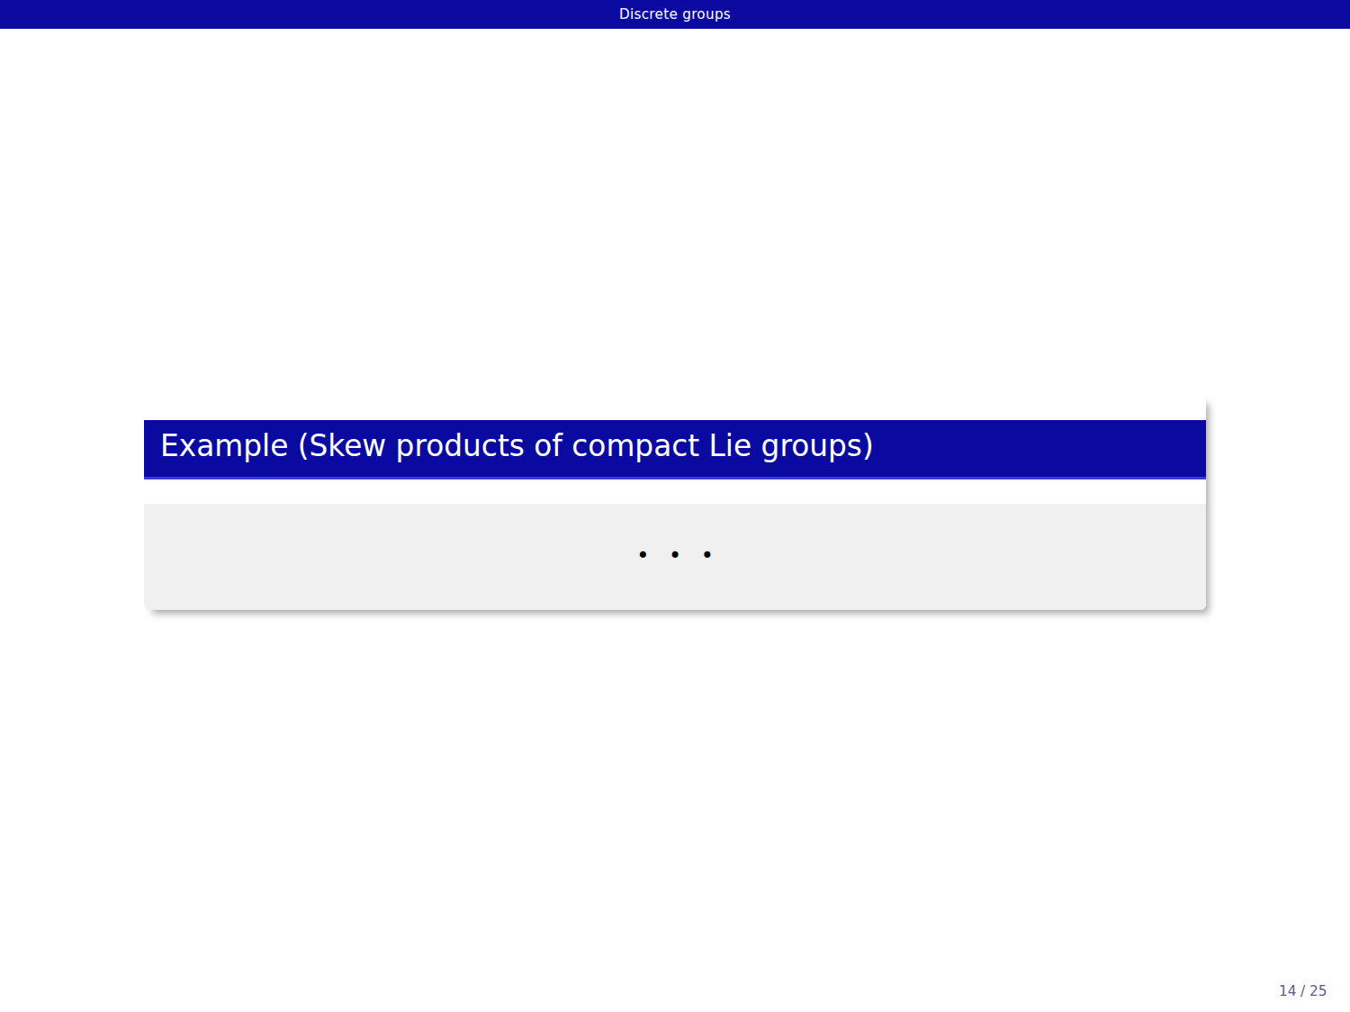Discrete groups
Example (Skew products of compact Lie groups)
•••
14 / 25